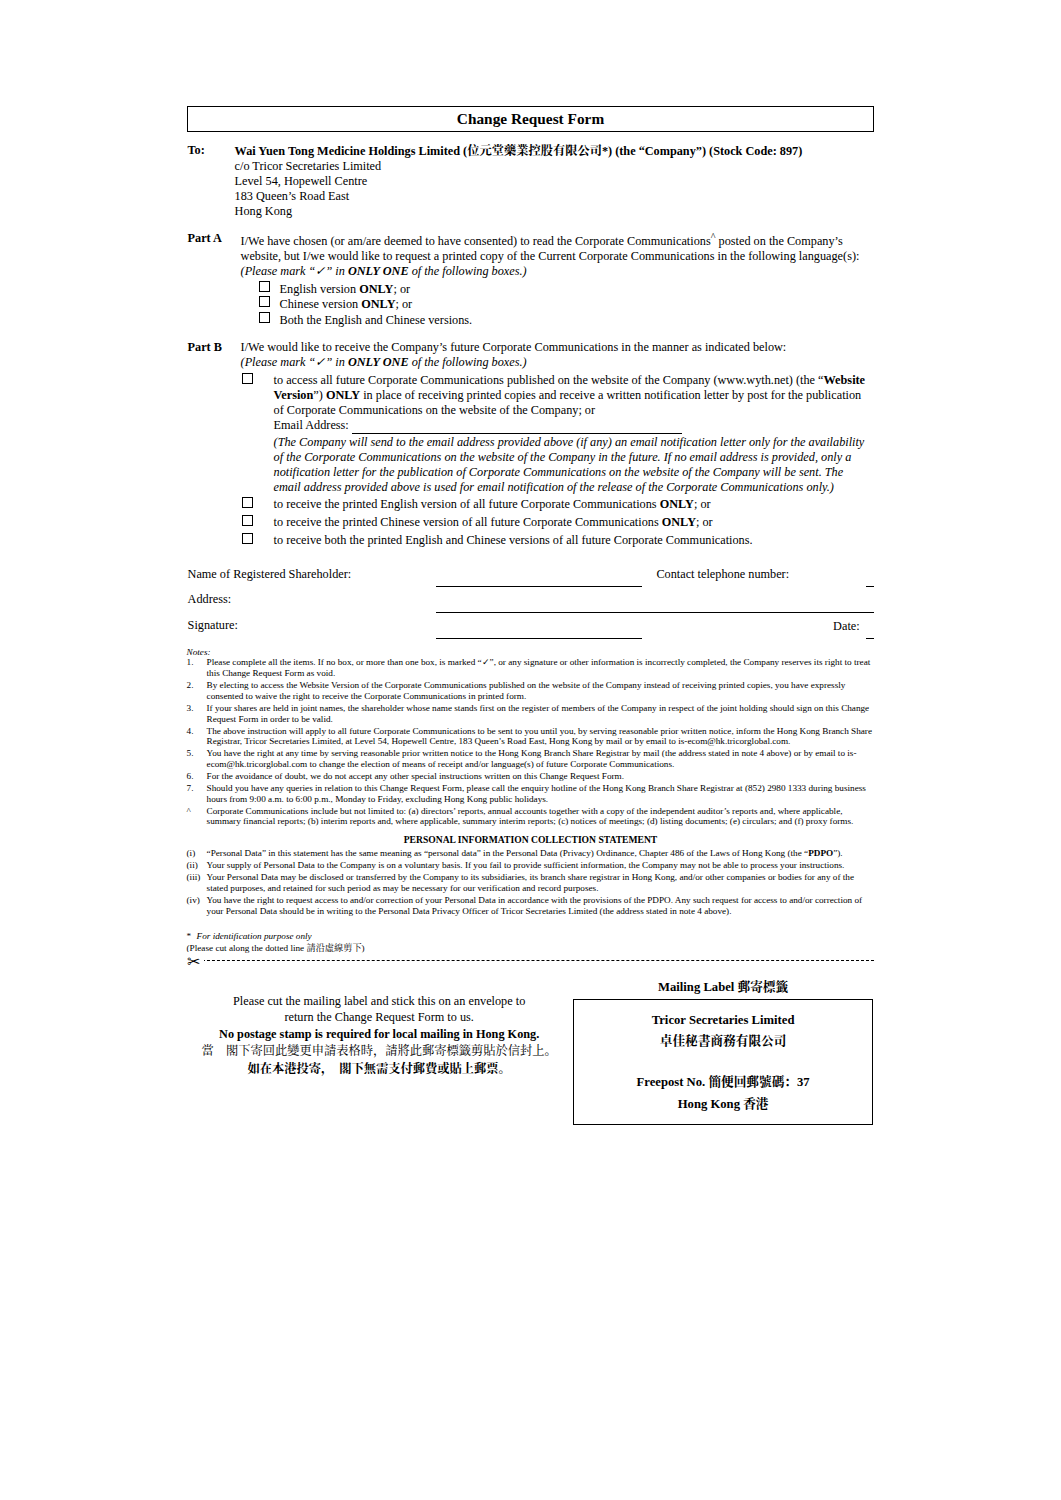Change Request Form
| To: | Wai Yuen Tong Medicine Holdings Limited ( 位元堂藥業控股有限公司 *) (the “Company”) (Stock Code: 897) c/o Tricor Secretaries Limited Level 54, Hopewell Centre 183 Queen’s Road East Hong Kong |
| Part A | I/We have chosen (or am/are deemed to have consented) to read the Corporate Communications ^ posted on the Company’s website, but I/we would like to request a printed copy of the Current Corporate Communications in the following language(s): (Please mark “✓” in ONLY ONE of the following boxes.) English version ONLY ; or Chinese version ONLY ; or Both the English and Chinese versions. |
| Part B | I/We would like to receive the Company’s future Corporate Communications in the manner as indicated below: (Please mark “✓” in ONLY ONE of the following boxes.) / / to access all future Corporate Communications published on the website of the Company (www.wyth.net) (the “ Website Version ”) ONLY in place of receiving printed copies and receive a written notification letter by post for the publication of Corporate Communications on the website of the Company; or Email Address: (The Company will send to the email address provided above (if any) an email notification letter only for the availability of the Corporate Communications on the website of the Company in the future. If no email address is provided, only a notification letter for the publication of Corporate Communications on the website of the Company will be sent. The email address provided above is used for email notification of the release of the Corporate Communications only.) / / / to receive the printed English version of all future Corporate Communications ONLY ; or / / / to receive the printed Chinese version of all future Corporate Communications ONLY ; or / / / to receive both the printed English and Chinese versions of all future Corporate Communications. / |
| Name of Registered Shareholder: | | Contact telephone number: | |
| Address: | |
| Signature: | | Date: | |
Notes:
| 1. | Please complete all the items. If no box, or more than one box, is marked “✓”, or any signature or other information is incorrectly completed, the Company reserves its right to treat this Change Request Form as void. |
| 2. | By electing to access the Website Version of the Corporate Communications published on the website of the Company instead of receiving printed copies, you have expressly consented to waive the right to receive the Corporate Communications in printed form. |
| 3. | If your shares are held in joint names, the shareholder whose name stands first on the register of members of the Company in respect of the joint holding should sign on this Change Request Form in order to be valid. |
| 4. | The above instruction will apply to all future Corporate Communications to be sent to you until you, by serving reasonable prior written notice, inform the Hong Kong Branch Share Registrar, Tricor Secretaries Limited, at Level 54, Hopewell Centre, 183 Queen’s Road East, Hong Kong by mail or by email to is-ecom@hk.tricorglobal.com. |
| 5. | You have the right at any time by serving reasonable prior written notice to the Hong Kong Branch Share Registrar by mail (the address stated in note 4 above) or by email to is-ecom@hk.tricorglobal.com to change the election of means of receipt and/or language(s) of future Corporate Communications. |
| 6. | For the avoidance of doubt, we do not accept any other special instructions written on this Change Request Form. |
| 7. | Should you have any queries in relation to this Change Request Form, please call the enquiry hotline of the Hong Kong Branch Share Registrar at (852) 2980 1333 during business hours from 9:00 a.m. to 6:00 p.m., Monday to Friday, excluding Hong Kong public holidays. |
| ^ | Corporate Communications include but not limited to: (a) directors’ reports, annual accounts together with a copy of the independent auditor’s reports and, where applicable, summary financial reports; (b) interim reports and, where applicable, summary interim reports; (c) notices of meetings; (d) listing documents; (e) circulars; and (f) proxy forms. |
PERSONAL INFORMATION COLLECTION STATEMENT
| (i) | “Personal Data” in this statement has the same meaning as “personal data” in the Personal Data (Privacy) Ordinance, Chapter 486 of the Laws of Hong Kong (the “ PDPO ”). |
| (ii) | Your supply of Personal Data to the Company is on a voluntary basis. If you fail to provide sufficient information, the Company may not be able to process your instructions. |
| (iii) | Your Personal Data may be disclosed or transferred by the Company to its subsidiaries, its branch share registrar in Hong Kong, and/or other companies or bodies for any of the stated purposes, and retained for such period as may be necessary for our verification and record purposes. |
| (iv) | You have the right to request access to and/or correction of your Personal Data in accordance with the provisions of the PDPO. Any such request for access to and/or correction of your Personal Data should be in writing to the Personal Data Privacy Officer of Tricor Secretaries Limited (the address stated in note 4 above). |
*For identification purpose only
(Please cut along the dotted line 請沿虛線剪下)
✂
| Please cut the mailing label and stick this on an envelope to return the Change Request Form to us. No postage stamp is required for local mailing in Hong Kong. 當 閣下寄回此變更申請表格時，請將此郵寄標籤剪貼於信封上。 如在本港投寄， 閣下無需支付郵費或貼上郵票。 | Mailing Label 郵寄標籤 Tricor Secretaries Limited 卓佳秘書商務有限公司 Freepost No. 簡便回郵號碼： 37 Hong Kong 香港 |